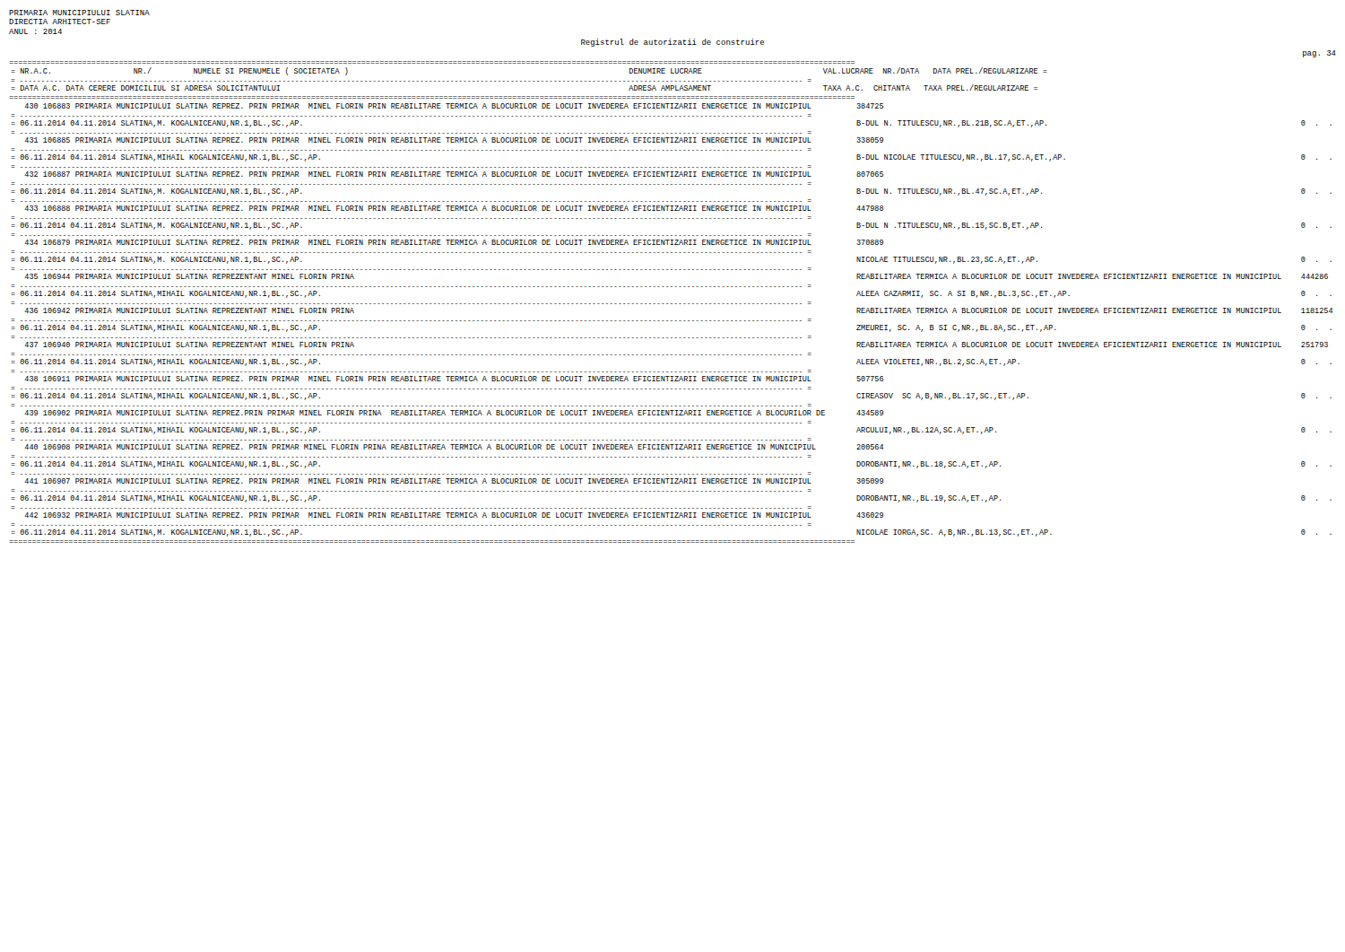PRIMARIA MUNICIPIULUI SLATINA
DIRECTIA ARHITECT-SEF
ANUL : 2014
Registrul de autorizatii de construire
pag. 34
=========================================================================================================================================================================================
| = NR.A.C. | NR./ | NUMELE SI PRENUMELE ( SOCIETATEA ) | DENUMIRE LUCRARE | VAL.LUCRARE NR./DATA DATA PREL./REGULARIZARE = |
| = -------------------------------------------------------------------------------------------------------------------------------------------------------------------------------------- = |
| = DATA A.C. DATA CERERE DOMICILIUL SI ADRESA SOLICITANTULUI | ADRESA AMPLASAMENT | TAXA A.C. CHITANTA TAXA PREL./REGULARIZARE = |
=========================================================================================================================================================================================
| 430 | 106883 | PRIMARIA MUNICIPIULUI SLATINA REPREZ. PRIN PRIMAR MINEL FLORIN PRIN REABILITARE TERMICA A BLOCURILOR DE LOCUIT INVEDEREA EFICIENTIZARII ENERGETICE IN MUNICIPIUL | 384725 | |
| = -------------------------------------------------------------------------------------------------------------------------------------------------------------------------------------- = |
| = 06.11.2014 04.11.2014 SLATINA,M. KOGALNICEANU,NR.1,BL.,SC.,AP. | B-DUL N. TITULESCU,NR.,BL.21B,SC.A,ET.,AP. | 0 . . |
| = -------------------------------------------------------------------------------------------------------------------------------------------------------------------------------------- = |
| 431 | 106885 | PRIMARIA MUNICIPIULUI SLATINA REPREZ. PRIN PRIMAR MINEL FLORIN PRIN REABILITARE TERMICA A BLOCURILOR DE LOCUIT INVEDEREA EFICIENTIZARII ENERGETICE IN MUNICIPIUL | 338059 | |
| = -------------------------------------------------------------------------------------------------------------------------------------------------------------------------------------- = |
| = 06.11.2014 04.11.2014 SLATINA,MIHAIL KOGALNICEANU,NR.1,BL.,SC.,AP. | B-DUL NICOLAE TITULESCU,NR.,BL.17,SC.A,ET.,AP. | 0 . . |
| = -------------------------------------------------------------------------------------------------------------------------------------------------------------------------------------- = |
| 432 | 106887 | PRIMARIA MUNICIPIULUI SLATINA REPREZ. PRIN PRIMAR MINEL FLORIN PRIN REABILITARE TERMICA A BLOCURILOR DE LOCUIT INVEDEREA EFICIENTIZARII ENERGETICE IN MUNICIPIUL | 807065 | |
| = -------------------------------------------------------------------------------------------------------------------------------------------------------------------------------------- = |
| = 06.11.2014 04.11.2014 SLATINA,M. KOGALNICEANU,NR.1,BL.,SC.,AP. | B-DUL N. TITULESCU,NR.,BL.47,SC.A,ET.,AP. | 0 . . |
| = -------------------------------------------------------------------------------------------------------------------------------------------------------------------------------------- = |
| 433 | 106888 | PRIMARIA MUNICIPIULUI SLATINA REPREZ. PRIN PRIMAR MINEL FLORIN PRIN REABILITARE TERMICA A BLOCURILOR DE LOCUIT INVEDEREA EFICIENTIZARII ENERGETICE IN MUNICIPIUL | 447988 | |
| = -------------------------------------------------------------------------------------------------------------------------------------------------------------------------------------- = |
| = 06.11.2014 04.11.2014 SLATINA,M. KOGALNICEANU,NR.1,BL.,SC.,AP. | B-DUL N .TITULESCU,NR.,BL.15,SC.B,ET.,AP. | 0 . . |
| = -------------------------------------------------------------------------------------------------------------------------------------------------------------------------------------- = |
| 434 | 106879 | PRIMARIA MUNICIPIULUI SLATINA REPREZ. PRIN PRIMAR MINEL FLORIN PRIN REABILITARE TERMICA A BLOCURILOR DE LOCUIT INVEDEREA EFICIENTIZARII ENERGETICE IN MUNICIPIUL | 370889 | |
| = -------------------------------------------------------------------------------------------------------------------------------------------------------------------------------------- = |
| = 06.11.2014 04.11.2014 SLATINA,M. KOGALNICEANU,NR.1,BL.,SC.,AP. | NICOLAE TITULESCU,NR.,BL.23,SC.A,ET.,AP. | 0 . . |
| = -------------------------------------------------------------------------------------------------------------------------------------------------------------------------------------- = |
| 435 | 106944 | PRIMARIA MUNICIPIULUI SLATINA REPREZENTANT MINEL FLORIN PRINA | REABILITAREA TERMICA A BLOCURILOR DE LOCUIT INVEDEREA EFICIENTIZARII ENERGETICE IN MUNICIPIUL | 444286 |
| = -------------------------------------------------------------------------------------------------------------------------------------------------------------------------------------- = |
| = 06.11.2014 04.11.2014 SLATINA,MIHAIL KOGALNICEANU,NR.1,BL.,SC.,AP. | ALEEA CAZARMII, SC. A SI B,NR.,BL.3,SC.,ET.,AP. | 0 . . |
| = -------------------------------------------------------------------------------------------------------------------------------------------------------------------------------------- = |
| 436 | 106942 | PRIMARIA MUNICIPIULUI SLATINA REPREZENTANT MINEL FLORIN PRINA | REABILITAREA TERMICA A BLOCURILOR DE LOCUIT INVEDEREA EFICIENTIZARII ENERGETICE IN MUNICIPIUL | 1181254 |
| = -------------------------------------------------------------------------------------------------------------------------------------------------------------------------------------- = |
| = 06.11.2014 04.11.2014 SLATINA,MIHAIL KOGALNICEANU,NR.1,BL.,SC.,AP. | ZMEUREI, SC. A, B SI C,NR.,BL.8A,SC.,ET.,AP. | 0 . . |
| = -------------------------------------------------------------------------------------------------------------------------------------------------------------------------------------- = |
| 437 | 106940 | PRIMARIA MUNICIPIULUI SLATINA REPREZENTANT MINEL FLORIN PRINA | REABILITAREA TERMICA A BLOCURILOR DE LOCUIT INVEDEREA EFICIENTIZARII ENERGETICE IN MUNICIPIUL | 251793 |
| = -------------------------------------------------------------------------------------------------------------------------------------------------------------------------------------- = |
| = 06.11.2014 04.11.2014 SLATINA,MIHAIL KOGALNICEANU,NR.1,BL.,SC.,AP. | ALEEA VIOLETEI,NR.,BL.2,SC.A,ET.,AP. | 0 . . |
| = -------------------------------------------------------------------------------------------------------------------------------------------------------------------------------------- = |
| 438 | 106911 | PRIMARIA MUNICIPIULUI SLATINA REPREZ. PRIN PRIMAR MINEL FLORIN PRIN REABILITARE TERMICA A BLOCURILOR DE LOCUIT INVEDEREA EFICIENTIZARII ENERGETICE IN MUNICIPIUL | 507756 | |
| = -------------------------------------------------------------------------------------------------------------------------------------------------------------------------------------- = |
| = 06.11.2014 04.11.2014 SLATINA,MIHAIL KOGALNICEANU,NR.1,BL.,SC.,AP. | CIREASOV SC A,B,NR.,BL.17,SC.,ET.,AP. | 0 . . |
| = -------------------------------------------------------------------------------------------------------------------------------------------------------------------------------------- = |
| 439 | 106902 | PRIMARIA MUNICIPIULUI SLATINA REPREZ.PRIN PRIMAR MINEL FLORIN PRINA REABILITAREA TERMICA A BLOCURILOR DE LOCUIT INVEDEREA EFICIENTIZARII ENERGETICE A BLOCURILOR DE | 434589 | |
| = -------------------------------------------------------------------------------------------------------------------------------------------------------------------------------------- = |
| = 06.11.2014 04.11.2014 SLATINA,MIHAIL KOGALNICEANU,NR.1,BL.,SC.,AP. | ARCULUI,NR.,BL.12A,SC.A,ET.,AP. | 0 . . |
| = -------------------------------------------------------------------------------------------------------------------------------------------------------------------------------------- = |
| 440 | 106908 | PRIMARIA MUNICIPIULUI SLATINA REPREZ. PRIN PRIMAR MINEL FLORIN PRINA REABILITAREA TERMICA A BLOCURILOR DE LOCUIT INVEDEREA EFICIENTIZARII ENERGETICE IN MUNICIPIUL | 200564 | |
| = -------------------------------------------------------------------------------------------------------------------------------------------------------------------------------------- = |
| = 06.11.2014 04.11.2014 SLATINA,MIHAIL KOGALNICEANU,NR.1,BL.,SC.,AP. | DOROBANTI,NR.,BL.18,SC.A,ET.,AP. | 0 . . |
| = -------------------------------------------------------------------------------------------------------------------------------------------------------------------------------------- = |
| 441 | 106907 | PRIMARIA MUNICIPIULUI SLATINA REPREZ. PRIN PRIMAR MINEL FLORIN PRIN REABILITARE TERMICA A BLOCURILOR DE LOCUIT INVEDEREA EFICIENTIZARII ENERGETICE IN MUNICIPIUL | 305099 | |
| = -------------------------------------------------------------------------------------------------------------------------------------------------------------------------------------- = |
| = 06.11.2014 04.11.2014 SLATINA,MIHAIL KOGALNICEANU,NR.1,BL.,SC.,AP. | DOROBANTI,NR.,BL.19,SC.A,ET.,AP. | 0 . . |
| = -------------------------------------------------------------------------------------------------------------------------------------------------------------------------------------- = |
| 442 | 106932 | PRIMARIA MUNICIPIULUI SLATINA REPREZ. PRIN PRIMAR MINEL FLORIN PRIN REABILITARE TERMICA A BLOCURILOR DE LOCUIT INVEDEREA EFICIENTIZARII ENERGETICE IN MUNICIPIUL | 436029 | |
| = -------------------------------------------------------------------------------------------------------------------------------------------------------------------------------------- = |
| = 06.11.2014 04.11.2014 SLATINA,M. KOGALNICEANU,NR.1,BL.,SC.,AP. | NICOLAE IORGA,SC. A,B,NR.,BL.13,SC.,ET.,AP. | 0 . . |
=========================================================================================================================================================================================